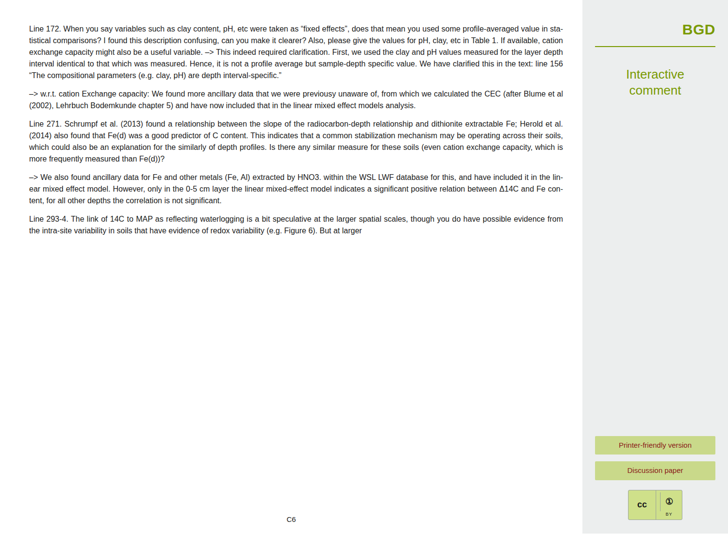Line 172. When you say variables such as clay content, pH, etc were taken as “fixed effects”, does that mean you used some profile-averaged value in statistical comparisons? I found this description confusing, can you make it clearer? Also, please give the values for pH, clay, etc in Table 1. If available, cation exchange capacity might also be a useful variable. –> This indeed required clarification. First, we used the clay and pH values measured for the layer depth interval identical to that which was measured. Hence, it is not a profile average but sample-depth specific value. We have clarified this in the text: line 156 “The compositional parameters (e.g. clay, pH) are depth interval-specific.”
–> w.r.t. cation Exchange capacity: We found more ancillary data that we were previousy unaware of, from which we calculated the CEC (after Blume et al (2002), Lehrbuch Bodemkunde chapter 5) and have now included that in the linear mixed effect models analysis.
Line 271. Schrumpf et al. (2013) found a relationship between the slope of the radiocarbon-depth relationship and dithionite extractable Fe; Herold et al. (2014) also found that Fe(d) was a good predictor of C content. This indicates that a common stabilization mechanism may be operating across their soils, which could also be an explanation for the similarly of depth profiles. Is there any similar measure for these soils (even cation exchange capacity, which is more frequently measured than Fe(d))?
–> We also found ancillary data for Fe and other metals (Fe, Al) extracted by HNO3. within the WSL LWF database for this, and have included it in the linear mixed effect model. However, only in the 0-5 cm layer the linear mixed-effect model indicates a significant positive relation between Δ14C and Fe content, for all other depths the correlation is not significant.
Line 293-4. The link of 14C to MAP as reflecting waterlogging is a bit speculative at the larger spatial scales, though you do have possible evidence from the intra-site variability in soils that have evidence of redox variability (e.g. Figure 6). But at larger
C6
BGD
Interactive
comment
Printer-friendly version Discussion paper
cc
① BY